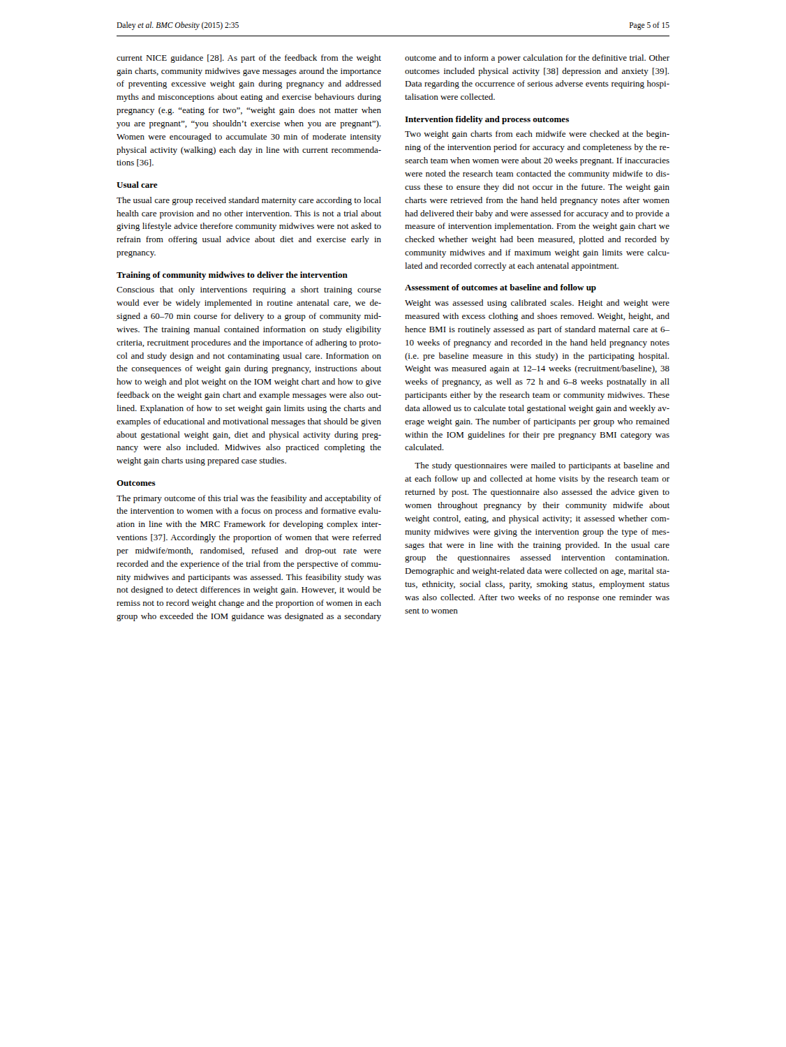Daley et al. BMC Obesity (2015) 2:35
Page 5 of 15
current NICE guidance [28]. As part of the feedback from the weight gain charts, community midwives gave messages around the importance of preventing excessive weight gain during pregnancy and addressed myths and misconceptions about eating and exercise behaviours during pregnancy (e.g. “eating for two”, “weight gain does not matter when you are pregnant”, “you shouldn’t exercise when you are pregnant”). Women were encouraged to accumulate 30 min of moderate intensity physical activity (walking) each day in line with current recommendations [36].
Usual care
The usual care group received standard maternity care according to local health care provision and no other intervention. This is not a trial about giving lifestyle advice therefore community midwives were not asked to refrain from offering usual advice about diet and exercise early in pregnancy.
Training of community midwives to deliver the intervention
Conscious that only interventions requiring a short training course would ever be widely implemented in routine antenatal care, we designed a 60–70 min course for delivery to a group of community midwives. The training manual contained information on study eligibility criteria, recruitment procedures and the importance of adhering to protocol and study design and not contaminating usual care. Information on the consequences of weight gain during pregnancy, instructions about how to weigh and plot weight on the IOM weight chart and how to give feedback on the weight gain chart and example messages were also outlined. Explanation of how to set weight gain limits using the charts and examples of educational and motivational messages that should be given about gestational weight gain, diet and physical activity during pregnancy were also included. Midwives also practiced completing the weight gain charts using prepared case studies.
Outcomes
The primary outcome of this trial was the feasibility and acceptability of the intervention to women with a focus on process and formative evaluation in line with the MRC Framework for developing complex interventions [37]. Accordingly the proportion of women that were referred per midwife/month, randomised, refused and drop-out rate were recorded and the experience of the trial from the perspective of community midwives and participants was assessed. This feasibility study was not designed to detect differences in weight gain. However, it would be remiss not to record weight change and the proportion of women in each group who exceeded the IOM guidance was designated as a secondary outcome and to inform a power calculation for the definitive trial. Other outcomes included physical activity [38] depression and anxiety [39]. Data regarding the occurrence of serious adverse events requiring hospitalisation were collected.
Intervention fidelity and process outcomes
Two weight gain charts from each midwife were checked at the beginning of the intervention period for accuracy and completeness by the research team when women were about 20 weeks pregnant. If inaccuracies were noted the research team contacted the community midwife to discuss these to ensure they did not occur in the future. The weight gain charts were retrieved from the hand held pregnancy notes after women had delivered their baby and were assessed for accuracy and to provide a measure of intervention implementation. From the weight gain chart we checked whether weight had been measured, plotted and recorded by community midwives and if maximum weight gain limits were calculated and recorded correctly at each antenatal appointment.
Assessment of outcomes at baseline and follow up
Weight was assessed using calibrated scales. Height and weight were measured with excess clothing and shoes removed. Weight, height, and hence BMI is routinely assessed as part of standard maternal care at 6–10 weeks of pregnancy and recorded in the hand held pregnancy notes (i.e. pre baseline measure in this study) in the participating hospital. Weight was measured again at 12–14 weeks (recruitment/baseline), 38 weeks of pregnancy, as well as 72 h and 6–8 weeks postnatally in all participants either by the research team or community midwives. These data allowed us to calculate total gestational weight gain and weekly average weight gain. The number of participants per group who remained within the IOM guidelines for their pre pregnancy BMI category was calculated.
The study questionnaires were mailed to participants at baseline and at each follow up and collected at home visits by the research team or returned by post. The questionnaire also assessed the advice given to women throughout pregnancy by their community midwife about weight control, eating, and physical activity; it assessed whether community midwives were giving the intervention group the type of messages that were in line with the training provided. In the usual care group the questionnaires assessed intervention contamination. Demographic and weight-related data were collected on age, marital status, ethnicity, social class, parity, smoking status, employment status was also collected. After two weeks of no response one reminder was sent to women